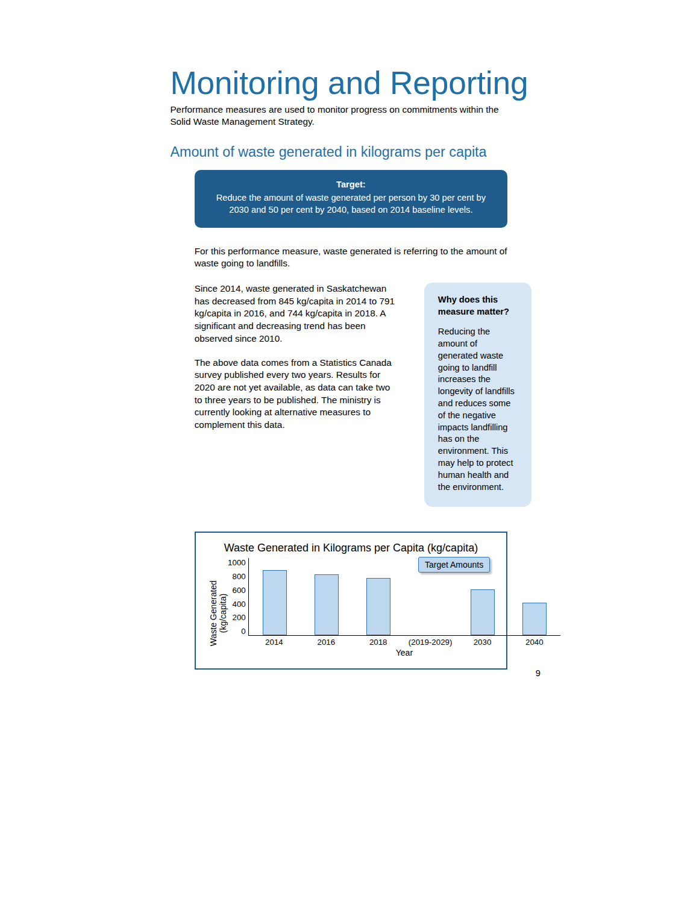Monitoring and Reporting
Performance measures are used to monitor progress on commitments within the Solid Waste Management Strategy.
Amount of waste generated in kilograms per capita
Target: Reduce the amount of waste generated per person by 30 per cent by 2030 and 50 per cent by 2040, based on 2014 baseline levels.
For this performance measure, waste generated is referring to the amount of waste going to landfills.
Since 2014, waste generated in Saskatchewan has decreased from 845 kg/capita in 2014 to 791 kg/capita in 2016, and 744 kg/capita in 2018. A significant and decreasing trend has been observed since 2010.
The above data comes from a Statistics Canada survey published every two years. Results for 2020 are not yet available, as data can take two to three years to be published. The ministry is currently looking at alternative measures to complement this data.
Why does this measure matter?
Reducing the amount of generated waste going to landfill increases the longevity of landfills and reduces some of the negative impacts landfilling has on the environment. This may help to protect human health and the environment.
Waste Generated in Kilograms per Capita (kg/capita)
Target Amounts
Waste Generated
(kg/capita)
1000 800 600 400 200 0
2014 2016 2018 (2019-2029) 2030 2040
Year
9